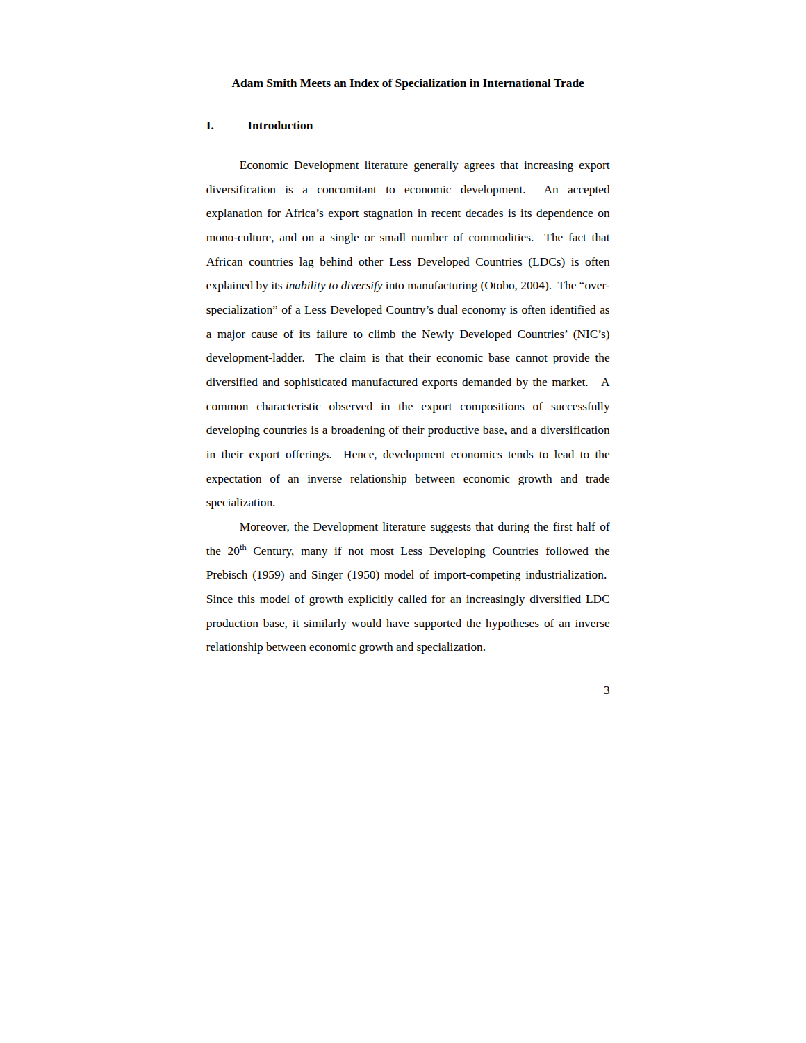Adam Smith Meets an Index of Specialization in International Trade
I. Introduction
Economic Development literature generally agrees that increasing export diversification is a concomitant to economic development. An accepted explanation for Africa’s export stagnation in recent decades is its dependence on mono-culture, and on a single or small number of commodities. The fact that African countries lag behind other Less Developed Countries (LDCs) is often explained by its inability to diversify into manufacturing (Otobo, 2004). The “over-specialization” of a Less Developed Country’s dual economy is often identified as a major cause of its failure to climb the Newly Developed Countries’ (NIC’s) development-ladder. The claim is that their economic base cannot provide the diversified and sophisticated manufactured exports demanded by the market. A common characteristic observed in the export compositions of successfully developing countries is a broadening of their productive base, and a diversification in their export offerings. Hence, development economics tends to lead to the expectation of an inverse relationship between economic growth and trade specialization.
Moreover, the Development literature suggests that during the first half of the 20th Century, many if not most Less Developing Countries followed the Prebisch (1959) and Singer (1950) model of import-competing industrialization. Since this model of growth explicitly called for an increasingly diversified LDC production base, it similarly would have supported the hypotheses of an inverse relationship between economic growth and specialization.
3